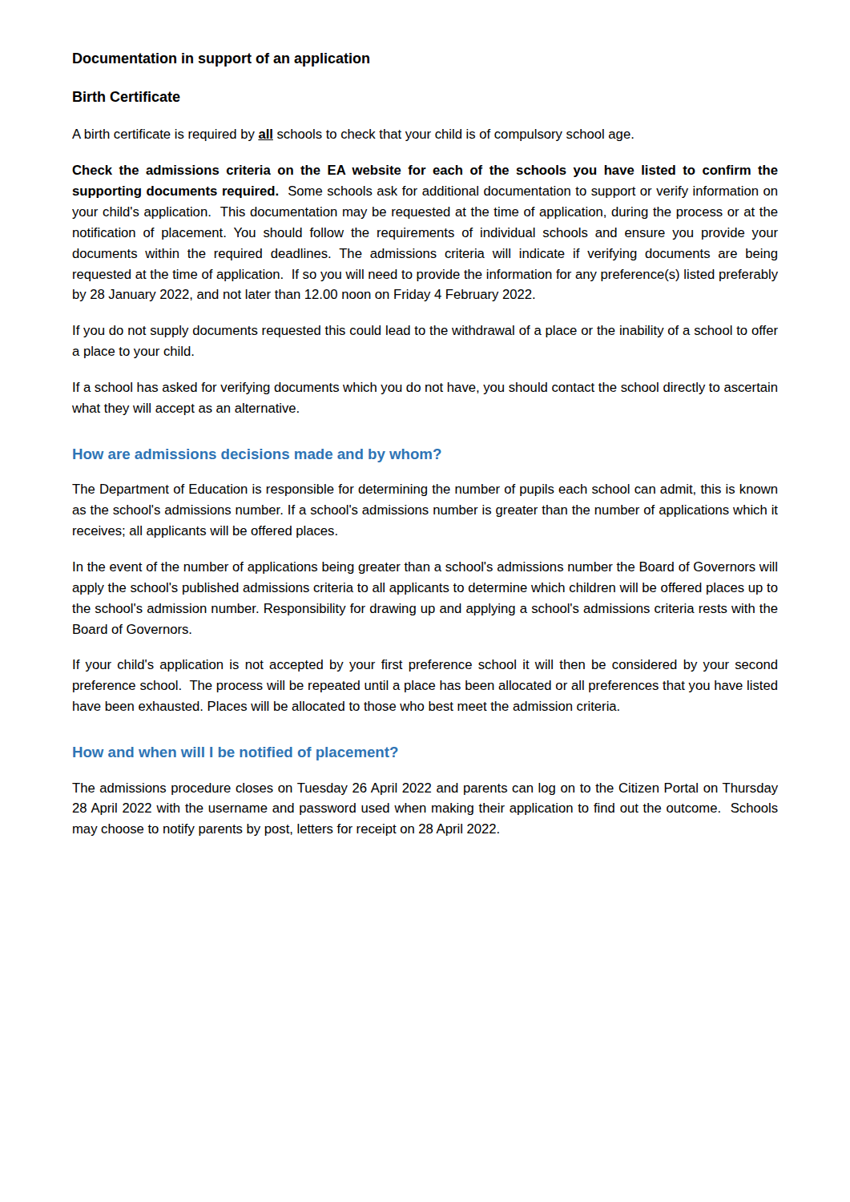Documentation in support of an application
Birth Certificate
A birth certificate is required by all schools to check that your child is of compulsory school age.
Check the admissions criteria on the EA website for each of the schools you have listed to confirm the supporting documents required. Some schools ask for additional documentation to support or verify information on your child's application. This documentation may be requested at the time of application, during the process or at the notification of placement. You should follow the requirements of individual schools and ensure you provide your documents within the required deadlines. The admissions criteria will indicate if verifying documents are being requested at the time of application. If so you will need to provide the information for any preference(s) listed preferably by 28 January 2022, and not later than 12.00 noon on Friday 4 February 2022.
If you do not supply documents requested this could lead to the withdrawal of a place or the inability of a school to offer a place to your child.
If a school has asked for verifying documents which you do not have, you should contact the school directly to ascertain what they will accept as an alternative.
How are admissions decisions made and by whom?
The Department of Education is responsible for determining the number of pupils each school can admit, this is known as the school's admissions number. If a school's admissions number is greater than the number of applications which it receives; all applicants will be offered places.
In the event of the number of applications being greater than a school's admissions number the Board of Governors will apply the school's published admissions criteria to all applicants to determine which children will be offered places up to the school's admission number. Responsibility for drawing up and applying a school's admissions criteria rests with the Board of Governors.
If your child's application is not accepted by your first preference school it will then be considered by your second preference school. The process will be repeated until a place has been allocated or all preferences that you have listed have been exhausted. Places will be allocated to those who best meet the admission criteria.
How and when will I be notified of placement?
The admissions procedure closes on Tuesday 26 April 2022 and parents can log on to the Citizen Portal on Thursday 28 April 2022 with the username and password used when making their application to find out the outcome. Schools may choose to notify parents by post, letters for receipt on 28 April 2022.